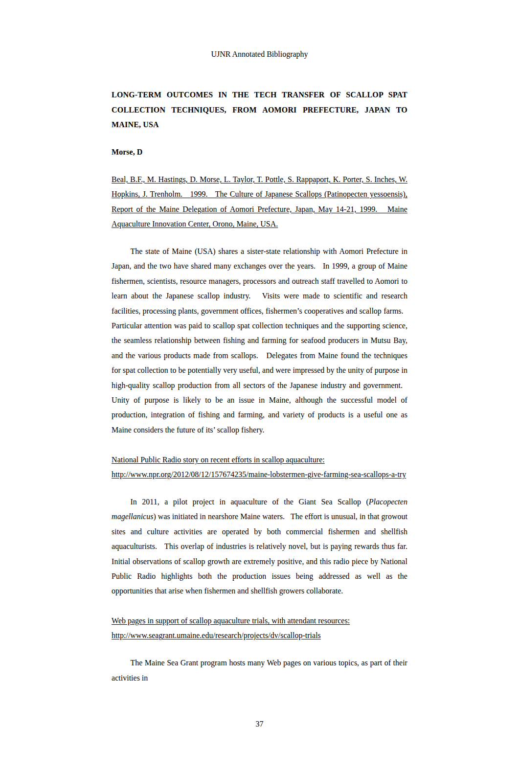UJNR Annotated Bibliography
Long-term outcomes in the tech transfer of scallop spat collection techniques, from Aomori Prefecture, Japan to Maine, USA
Morse, D
Beal, B.F., M. Hastings, D. Morse, L. Taylor, T. Pottle, S. Rappaport, K. Porter, S. Inches, W. Hopkins, J. Trenholm. 1999. The Culture of Japanese Scallops (Patinopecten yessoensis), Report of the Maine Delegation of Aomori Prefecture, Japan, May 14-21, 1999. Maine Aquaculture Innovation Center, Orono, Maine, USA.
The state of Maine (USA) shares a sister-state relationship with Aomori Prefecture in Japan, and the two have shared many exchanges over the years. In 1999, a group of Maine fishermen, scientists, resource managers, processors and outreach staff travelled to Aomori to learn about the Japanese scallop industry. Visits were made to scientific and research facilities, processing plants, government offices, fishermen’s cooperatives and scallop farms. Particular attention was paid to scallop spat collection techniques and the supporting science, the seamless relationship between fishing and farming for seafood producers in Mutsu Bay, and the various products made from scallops. Delegates from Maine found the techniques for spat collection to be potentially very useful, and were impressed by the unity of purpose in high-quality scallop production from all sectors of the Japanese industry and government. Unity of purpose is likely to be an issue in Maine, although the successful model of production, integration of fishing and farming, and variety of products is a useful one as Maine considers the future of its’ scallop fishery.
National Public Radio story on recent efforts in scallop aquaculture: http://www.npr.org/2012/08/12/157674235/maine-lobstermen-give-farming-sea-scallops-a-try
In 2011, a pilot project in aquaculture of the Giant Sea Scallop (Placopecten magellanicus) was initiated in nearshore Maine waters. The effort is unusual, in that growout sites and culture activities are operated by both commercial fishermen and shellfish aquaculturists. This overlap of industries is relatively novel, but is paying rewards thus far. Initial observations of scallop growth are extremely positive, and this radio piece by National Public Radio highlights both the production issues being addressed as well as the opportunities that arise when fishermen and shellfish growers collaborate.
Web pages in support of scallop aquaculture trials, with attendant resources: http://www.seagrant.umaine.edu/research/projects/dv/scallop-trials
The Maine Sea Grant program hosts many Web pages on various topics, as part of their activities in
37